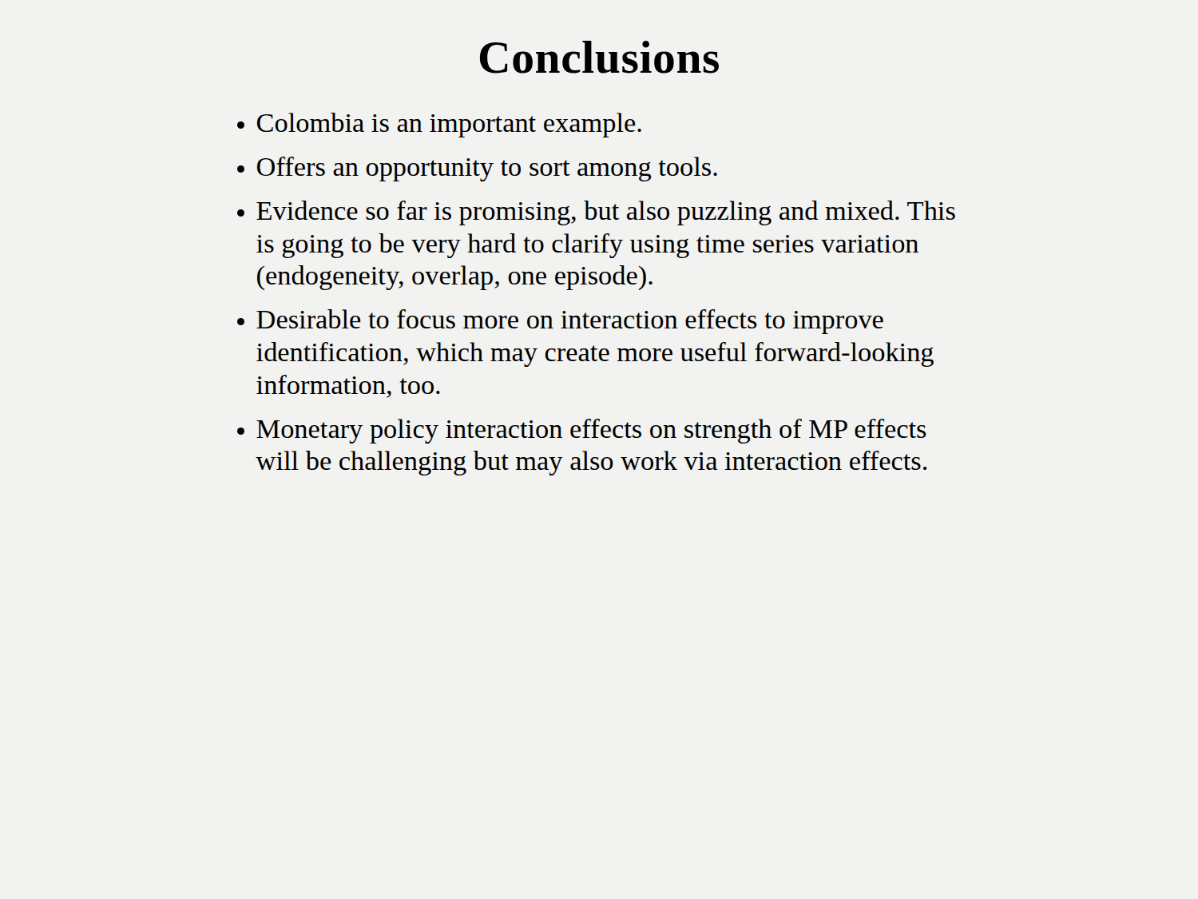Conclusions
Colombia is an important example.
Offers an opportunity to sort among tools.
Evidence so far is promising, but also puzzling and mixed. This is going to be very hard to clarify using time series variation (endogeneity, overlap, one episode).
Desirable to focus more on interaction effects to improve identification, which may create more useful forward-looking information, too.
Monetary policy interaction effects on strength of MP effects will be challenging but may also work via interaction effects.